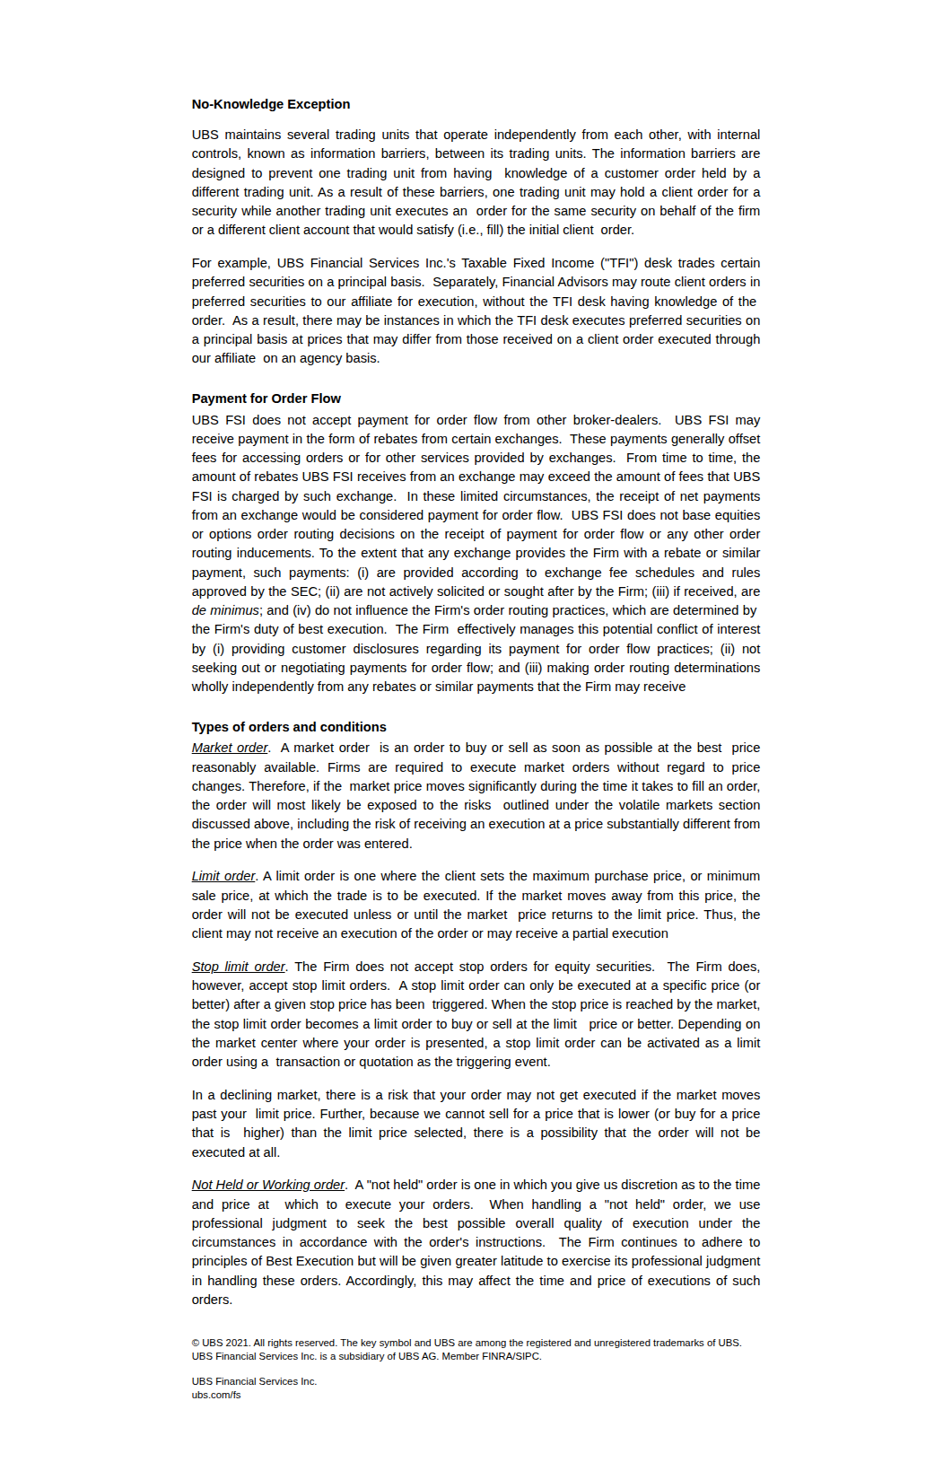No-Knowledge Exception
UBS maintains several trading units that operate independently from each other, with internal controls, known as information barriers, between its trading units. The information barriers are designed to prevent one trading unit from having knowledge of a customer order held by a different trading unit. As a result of these barriers, one trading unit may hold a client order for a security while another trading unit executes an order for the same security on behalf of the firm or a different client account that would satisfy (i.e., fill) the initial client order.
For example, UBS Financial Services Inc.'s Taxable Fixed Income ("TFI") desk trades certain preferred securities on a principal basis. Separately, Financial Advisors may route client orders in preferred securities to our affiliate for execution, without the TFI desk having knowledge of the order. As a result, there may be instances in which the TFI desk executes preferred securities on a principal basis at prices that may differ from those received on a client order executed through our affiliate on an agency basis.
Payment for Order Flow
UBS FSI does not accept payment for order flow from other broker-dealers. UBS FSI may receive payment in the form of rebates from certain exchanges. These payments generally offset fees for accessing orders or for other services provided by exchanges. From time to time, the amount of rebates UBS FSI receives from an exchange may exceed the amount of fees that UBS FSI is charged by such exchange. In these limited circumstances, the receipt of net payments from an exchange would be considered payment for order flow. UBS FSI does not base equities or options order routing decisions on the receipt of payment for order flow or any other order routing inducements. To the extent that any exchange provides the Firm with a rebate or similar payment, such payments: (i) are provided according to exchange fee schedules and rules approved by the SEC; (ii) are not actively solicited or sought after by the Firm; (iii) if received, are de minimus; and (iv) do not influence the Firm's order routing practices, which are determined by the Firm's duty of best execution. The Firm effectively manages this potential conflict of interest by (i) providing customer disclosures regarding its payment for order flow practices; (ii) not seeking out or negotiating payments for order flow; and (iii) making order routing determinations wholly independently from any rebates or similar payments that the Firm may receive
Types of orders and conditions
Market order. A market order is an order to buy or sell as soon as possible at the best price reasonably available. Firms are required to execute market orders without regard to price changes. Therefore, if the market price moves significantly during the time it takes to fill an order, the order will most likely be exposed to the risks outlined under the volatile markets section discussed above, including the risk of receiving an execution at a price substantially different from the price when the order was entered.
Limit order. A limit order is one where the client sets the maximum purchase price, or minimum sale price, at which the trade is to be executed. If the market moves away from this price, the order will not be executed unless or until the market price returns to the limit price. Thus, the client may not receive an execution of the order or may receive a partial execution
Stop limit order. The Firm does not accept stop orders for equity securities. The Firm does, however, accept stop limit orders. A stop limit order can only be executed at a specific price (or better) after a given stop price has been triggered. When the stop price is reached by the market, the stop limit order becomes a limit order to buy or sell at the limit price or better. Depending on the market center where your order is presented, a stop limit order can be activated as a limit order using a transaction or quotation as the triggering event.
In a declining market, there is a risk that your order may not get executed if the market moves past your limit price. Further, because we cannot sell for a price that is lower (or buy for a price that is higher) than the limit price selected, there is a possibility that the order will not be executed at all.
Not Held or Working order. A "not held" order is one in which you give us discretion as to the time and price at which to execute your orders. When handling a "not held" order, we use professional judgment to seek the best possible overall quality of execution under the circumstances in accordance with the order's instructions. The Firm continues to adhere to principles of Best Execution but will be given greater latitude to exercise its professional judgment in handling these orders. Accordingly, this may affect the time and price of executions of such orders.
© UBS 2021. All rights reserved. The key symbol and UBS are among the registered and unregistered trademarks of UBS. UBS Financial Services Inc. is a subsidiary of UBS AG. Member FINRA/SIPC.
UBS Financial Services Inc.
ubs.com/fs